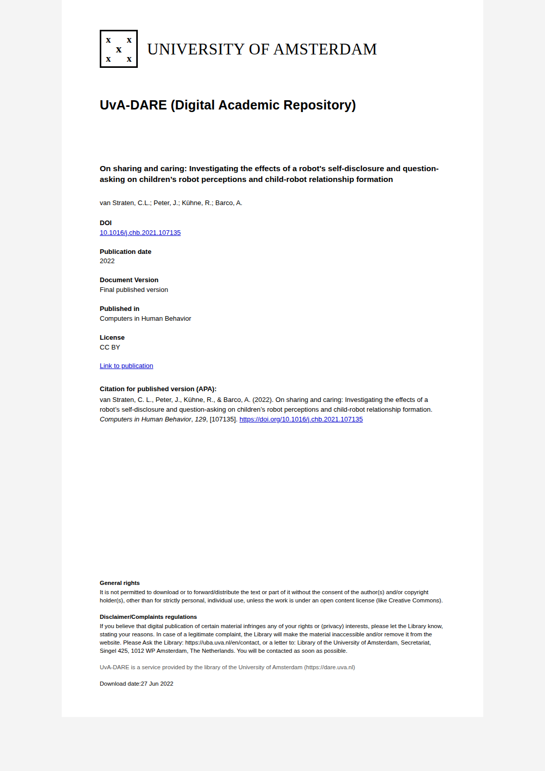x x x x x
UNIVERSITY OF AMSTERDAM
UvA-DARE (Digital Academic Repository)
On sharing and caring: Investigating the effects of a robot's self-disclosure and question-asking on children’s robot perceptions and child-robot relationship formation
van Straten, C.L.; Peter, J.; Kühne, R.; Barco, A.
DOI
10.1016/j.chb.2021.107135
Publication date
2022
Document Version
Final published version
Published in
Computers in Human Behavior
License
CC BY
Link to publication
Citation for published version (APA):
van Straten, C. L., Peter, J., Kühne, R., & Barco, A. (2022). On sharing and caring: Investigating the effects of a robot’s self-disclosure and question-asking on children’s robot perceptions and child-robot relationship formation. Computers in Human Behavior, 129, [107135]. https://doi.org/10.1016/j.chb.2021.107135
General rights
It is not permitted to download or to forward/distribute the text or part of it without the consent of the author(s) and/or copyright holder(s), other than for strictly personal, individual use, unless the work is under an open content license (like Creative Commons).
Disclaimer/Complaints regulations
If you believe that digital publication of certain material infringes any of your rights or (privacy) interests, please let the Library know, stating your reasons. In case of a legitimate complaint, the Library will make the material inaccessible and/or remove it from the website. Please Ask the Library: https://uba.uva.nl/en/contact, or a letter to: Library of the University of Amsterdam, Secretariat, Singel 425, 1012 WP Amsterdam, The Netherlands. You will be contacted as soon as possible.
UvA-DARE is a service provided by the library of the University of Amsterdam (https://dare.uva.nl)
Download date:27 Jun 2022